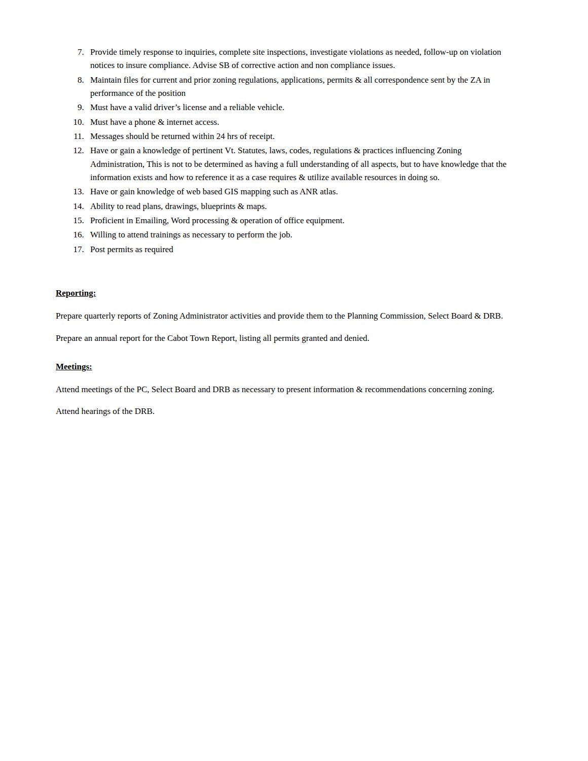Provide timely response to inquiries, complete site inspections, investigate violations as needed, follow-up on violation notices to insure compliance. Advise SB of corrective action and non compliance issues.
Maintain files for current and prior zoning regulations, applications, permits & all correspondence sent by the ZA in performance of the position
Must have a valid driver’s license and a reliable vehicle.
Must have a phone & internet access.
Messages should be returned within 24 hrs of receipt.
Have or gain a knowledge of pertinent Vt. Statutes, laws, codes, regulations & practices influencing Zoning Administration, This is not to be determined as having a full understanding of all aspects, but to have knowledge that the information exists and how to reference it as a case requires & utilize available resources in doing so.
Have or gain knowledge of web based GIS mapping such as ANR atlas.
Ability to read plans, drawings, blueprints & maps.
Proficient in Emailing, Word processing & operation of office equipment.
Willing to attend trainings as necessary to perform the job.
Post permits as required
Reporting:
Prepare quarterly reports of Zoning Administrator activities and provide them to the Planning Commission, Select Board & DRB.
Prepare an annual report for the Cabot Town Report, listing all permits granted and denied.
Meetings:
Attend meetings of the PC, Select Board and DRB as necessary to present information & recommendations concerning zoning.
Attend hearings of the DRB.